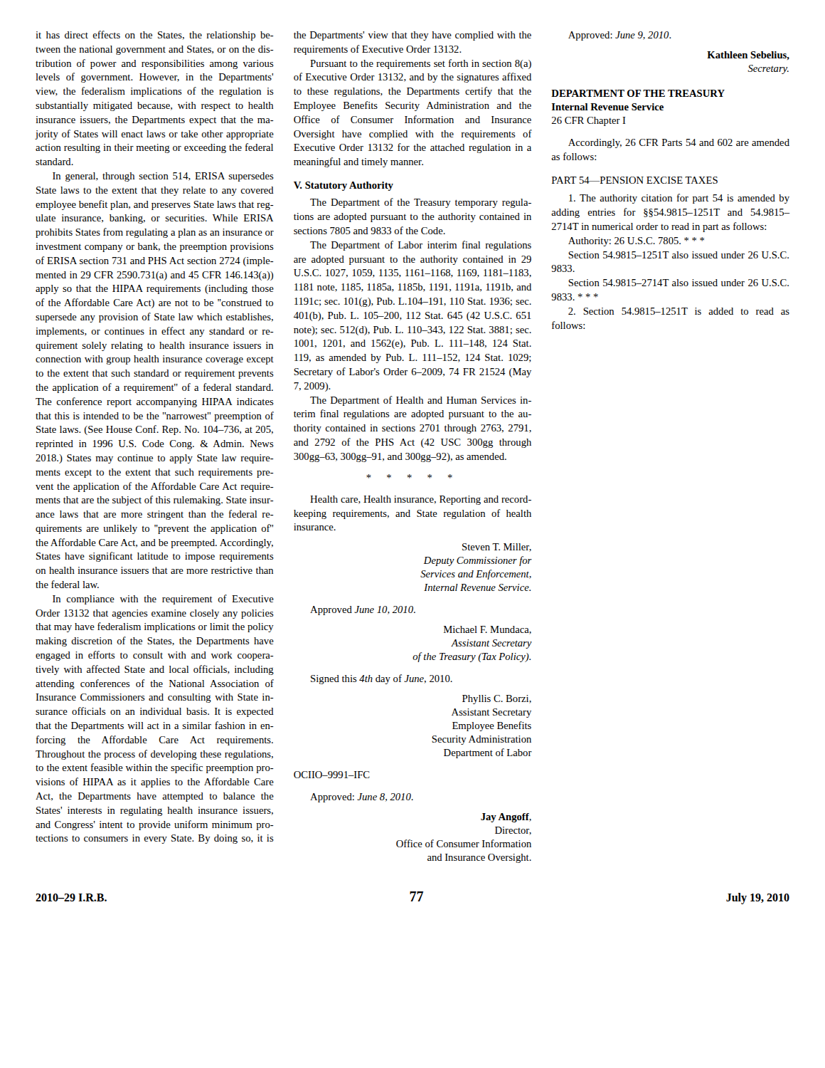it has direct effects on the States, the relationship between the national government and States, or on the distribution of power and responsibilities among various levels of government. However, in the Departments' view, the federalism implications of the regulation is substantially mitigated because, with respect to health insurance issuers, the Departments expect that the majority of States will enact laws or take other appropriate action resulting in their meeting or exceeding the federal standard.
In general, through section 514, ERISA supersedes State laws to the extent that they relate to any covered employee benefit plan, and preserves State laws that regulate insurance, banking, or securities. While ERISA prohibits States from regulating a plan as an insurance or investment company or bank, the preemption provisions of ERISA section 731 and PHS Act section 2724 (implemented in 29 CFR 2590.731(a) and 45 CFR 146.143(a)) apply so that the HIPAA requirements (including those of the Affordable Care Act) are not to be ''construed to supersede any provision of State law which establishes, implements, or continues in effect any standard or requirement solely relating to health insurance issuers in connection with group health insurance coverage except to the extent that such standard or requirement prevents the application of a requirement'' of a federal standard. The conference report accompanying HIPAA indicates that this is intended to be the ''narrowest'' preemption of State laws. (See House Conf. Rep. No. 104–736, at 205, reprinted in 1996 U.S. Code Cong. & Admin. News 2018.) States may continue to apply State law requirements except to the extent that such requirements prevent the application of the Affordable Care Act requirements that are the subject of this rulemaking. State insurance laws that are more stringent than the federal requirements are unlikely to ''prevent the application of'' the Affordable Care Act, and be preempted. Accordingly, States have significant latitude to impose requirements on health insurance issuers that are more restrictive than the federal law.
In compliance with the requirement of Executive Order 13132 that agencies examine closely any policies that may have federalism implications or limit the policy making discretion of the States, the Departments have engaged in efforts to consult with and work cooperatively with affected State and local officials, including attending conferences of the National Association of Insurance Commissioners and consulting with State insurance officials on an individual basis. It is expected that the Departments will act in a similar fashion in enforcing the Affordable Care Act requirements. Throughout the process of developing these regulations, to the extent feasible within the specific preemption provisions of HIPAA as it applies to the Affordable Care Act, the Departments have attempted to balance the States' interests in regulating health insurance issuers, and Congress' intent to provide uniform minimum protections to consumers in every State. By doing so, it is the Departments' view that they have complied with the requirements of Executive Order 13132.
Pursuant to the requirements set forth in section 8(a) of Executive Order 13132, and by the signatures affixed to these regulations, the Departments certify that the Employee Benefits Security Administration and the Office of Consumer Information and Insurance Oversight have complied with the requirements of Executive Order 13132 for the attached regulation in a meaningful and timely manner.
V. Statutory Authority
The Department of the Treasury temporary regulations are adopted pursuant to the authority contained in sections 7805 and 9833 of the Code.
The Department of Labor interim final regulations are adopted pursuant to the authority contained in 29 U.S.C. 1027, 1059, 1135, 1161–1168, 1169, 1181–1183, 1181 note, 1185, 1185a, 1185b, 1191, 1191a, 1191b, and 1191c; sec. 101(g), Pub. L.104–191, 110 Stat. 1936; sec. 401(b), Pub. L. 105–200, 112 Stat. 645 (42 U.S.C. 651 note); sec. 512(d), Pub. L. 110–343, 122 Stat. 3881; sec. 1001, 1201, and 1562(e), Pub. L. 111–148, 124 Stat. 119, as amended by Pub. L. 111–152, 124 Stat. 1029; Secretary of Labor's Order 6–2009, 74 FR 21524 (May 7, 2009).
The Department of Health and Human Services interim final regulations are adopted pursuant to the authority contained in sections 2701 through 2763, 2791, and 2792 of the PHS Act (42 USC 300gg through 300gg–63, 300gg–91, and 300gg–92), as amended.
* * * * *
Health care, Health insurance, Reporting and recordkeeping requirements, and State regulation of health insurance.
Steven T. Miller,
Deputy Commissioner for
Services and Enforcement,
Internal Revenue Service.
Approved June 10, 2010.
Michael F. Mundaca,
Assistant Secretary
of the Treasury (Tax Policy).
Signed this 4th day of June, 2010.
Phyllis C. Borzi,
Assistant Secretary
Employee Benefits
Security Administration
Department of Labor
OCIIO–9991–IFC
Approved: June 8, 2010.
Jay Angoff,
Director,
Office of Consumer Information
and Insurance Oversight.
Approved: June 9, 2010.
Kathleen Sebelius,
Secretary.
DEPARTMENT OF THE TREASURY
Internal Revenue Service
26 CFR Chapter I
Accordingly, 26 CFR Parts 54 and 602 are amended as follows:
PART 54—PENSION EXCISE TAXES
1. The authority citation for part 54 is amended by adding entries for §§54.9815–1251T and 54.9815–2714T in numerical order to read in part as follows:
Authority: 26 U.S.C. 7805. * * *
Section 54.9815–1251T also issued under 26 U.S.C. 9833.
Section 54.9815–2714T also issued under 26 U.S.C. 9833. * * *
2. Section 54.9815–1251T is added to read as follows:
2010–29 I.R.B. 77 July 19, 2010